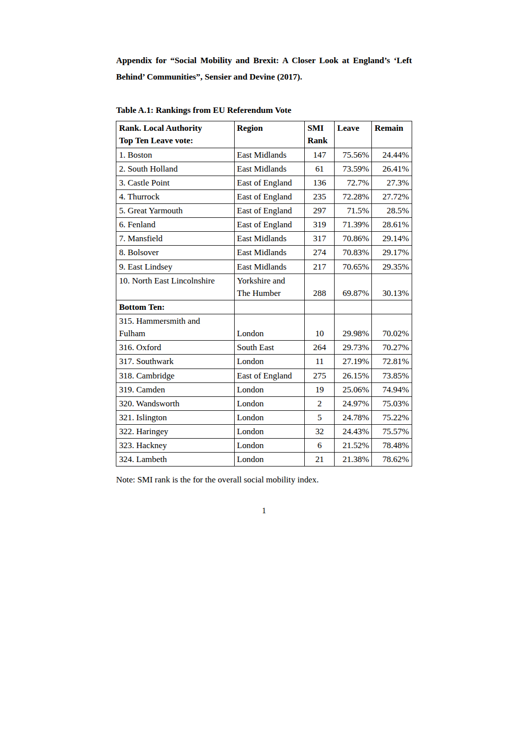Appendix for “Social Mobility and Brexit: A Closer Look at England’s ‘Left Behind’ Communities”, Sensier and Devine (2017).
Table A.1: Rankings from EU Referendum Vote
| Rank. Local Authority Top Ten Leave vote: | Region | SMI Rank | Leave | Remain |
| --- | --- | --- | --- | --- |
| 1. Boston | East Midlands | 147 | 75.56% | 24.44% |
| 2. South Holland | East Midlands | 61 | 73.59% | 26.41% |
| 3. Castle Point | East of England | 136 | 72.7% | 27.3% |
| 4. Thurrock | East of England | 235 | 72.28% | 27.72% |
| 5. Great Yarmouth | East of England | 297 | 71.5% | 28.5% |
| 6. Fenland | East of England | 319 | 71.39% | 28.61% |
| 7. Mansfield | East Midlands | 317 | 70.86% | 29.14% |
| 8. Bolsover | East Midlands | 274 | 70.83% | 29.17% |
| 9. East Lindsey | East Midlands | 217 | 70.65% | 29.35% |
| 10. North East Lincolnshire | Yorkshire and The Humber | 288 | 69.87% | 30.13% |
| Bottom Ten: | | | | |
| 315. Hammersmith and Fulham | London | 10 | 29.98% | 70.02% |
| 316. Oxford | South East | 264 | 29.73% | 70.27% |
| 317. Southwark | London | 11 | 27.19% | 72.81% |
| 318. Cambridge | East of England | 275 | 26.15% | 73.85% |
| 319. Camden | London | 19 | 25.06% | 74.94% |
| 320. Wandsworth | London | 2 | 24.97% | 75.03% |
| 321. Islington | London | 5 | 24.78% | 75.22% |
| 322. Haringey | London | 32 | 24.43% | 75.57% |
| 323. Hackney | London | 6 | 21.52% | 78.48% |
| 324. Lambeth | London | 21 | 21.38% | 78.62% |
Note: SMI rank is the for the overall social mobility index.
1